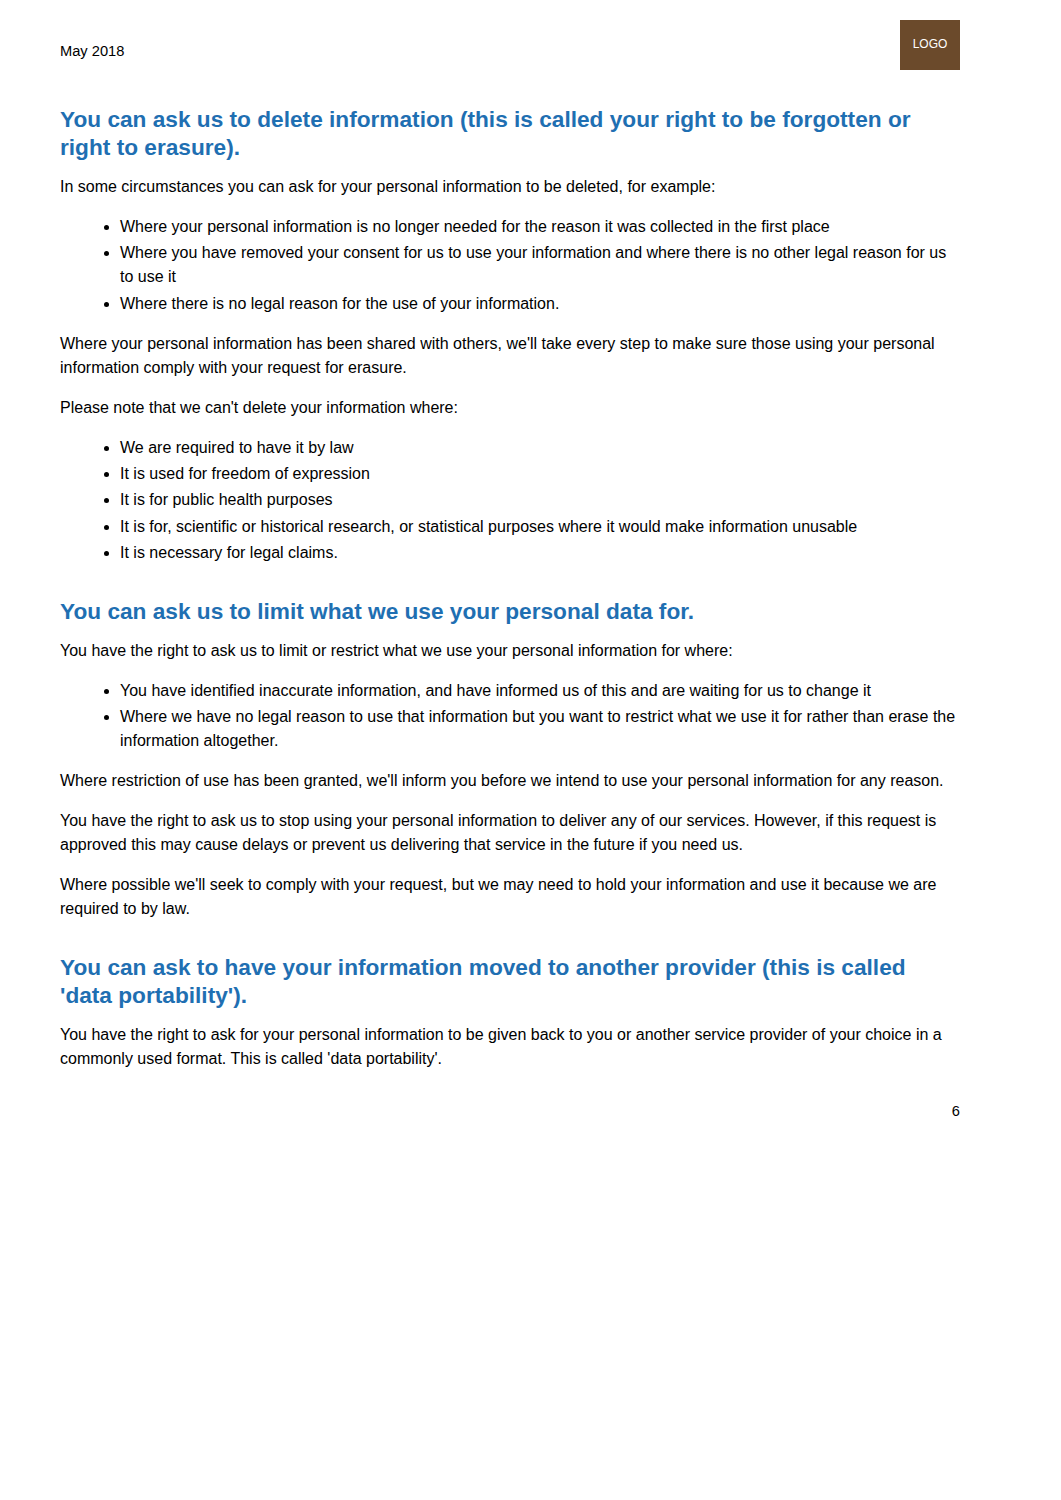May 2018
LOGO
You can ask us to delete information (this is called your right to be forgotten or right to erasure).
In some circumstances you can ask for your personal information to be deleted, for example:
Where your personal information is no longer needed for the reason it was collected in the first place
Where you have removed your consent for us to use your information and where there is no other legal reason for us to use it
Where there is no legal reason for the use of your information.
Where your personal information has been shared with others, we'll take every step to make sure those using your personal information comply with your request for erasure.
Please note that we can't delete your information where:
We are required to have it by law
It is used for freedom of expression
It is for public health purposes
It is for, scientific or historical research, or statistical purposes where it would make information unusable
It is necessary for legal claims.
You can ask us to limit what we use your personal data for.
You have the right to ask us to limit or restrict what we use your personal information for where:
You have identified inaccurate information, and have informed us of this and are waiting for us to change it
Where we have no legal reason to use that information but you want to restrict what we use it for rather than erase the information altogether.
Where restriction of use has been granted, we'll inform you before we intend to use your personal information for any reason.
You have the right to ask us to stop using your personal information to deliver any of our services. However, if this request is approved this may cause delays or prevent us delivering that service in the future if you need us.
Where possible we'll seek to comply with your request, but we may need to hold your information and use it because we are required to by law.
You can ask to have your information moved to another provider (this is called 'data portability').
You have the right to ask for your personal information to be given back to you or another service provider of your choice in a commonly used format. This is called 'data portability'.
6